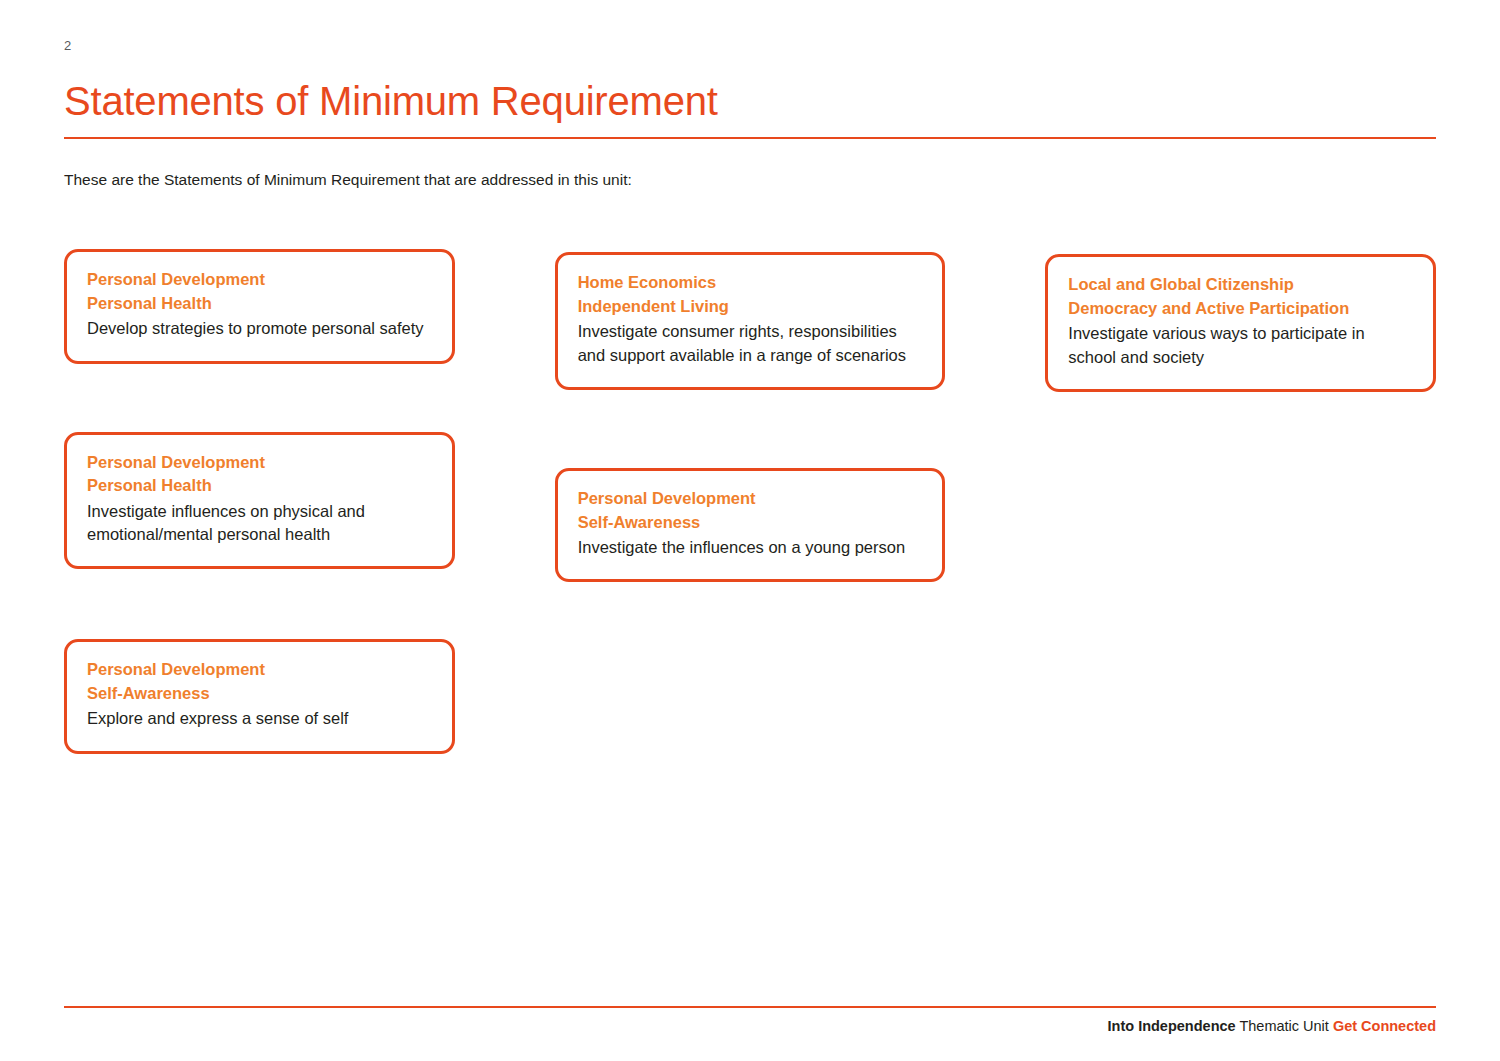2
Statements of Minimum Requirement
These are the Statements of Minimum Requirement that are addressed in this unit:
Personal Development Personal Health Develop strategies to promote personal safety
Personal Development Personal Health Investigate influences on physical and emotional/mental personal health
Personal Development Self-Awareness Explore and express a sense of self
Home Economics Independent Living Investigate consumer rights, responsibilities and support available in a range of scenarios
Personal Development Self-Awareness Investigate the influences on a young person
Local and Global Citizenship Democracy and Active Participation Investigate various ways to participate in school and society
Into Independence Thematic Unit Get Connected